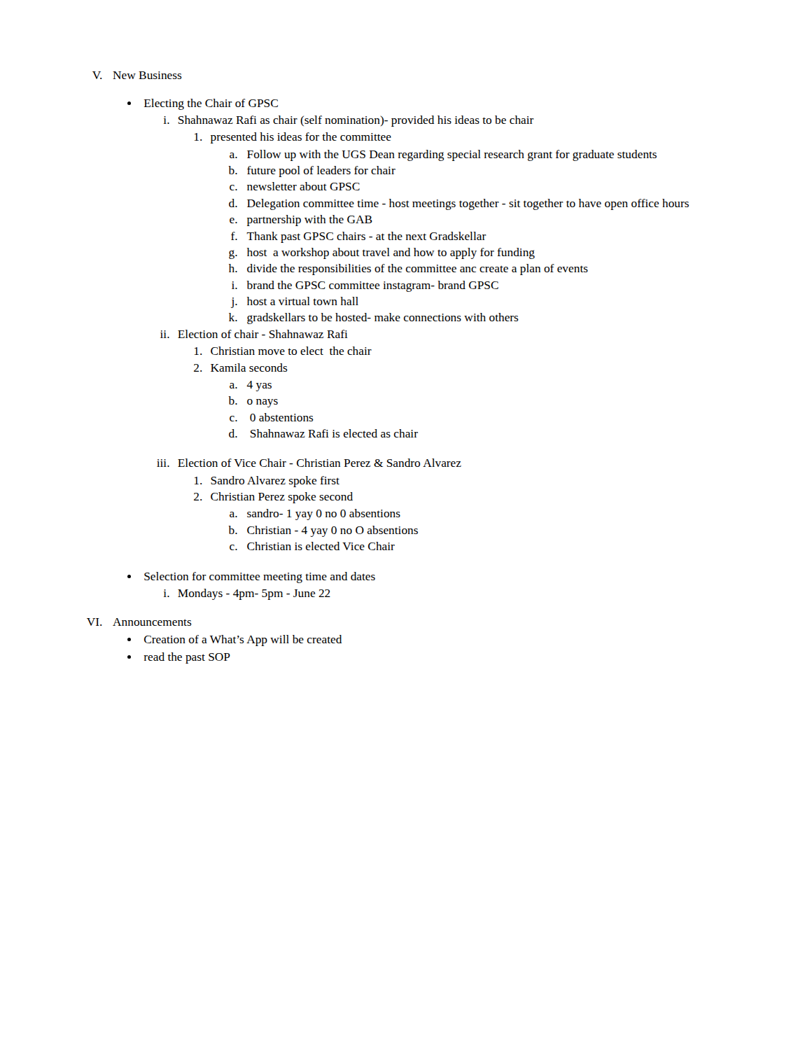New Business
Electing the Chair of GPSC
Shahnawaz Rafi as chair (self nomination)- provided his ideas to be chair
presented his ideas for the committee
Follow up with the UGS Dean regarding special research grant for graduate students
future pool of leaders for chair
newsletter about GPSC
Delegation committee time - host meetings together - sit together to have open office hours
partnership with the GAB
Thank past GPSC chairs - at the next Gradskellar
host a workshop about travel and how to apply for funding
divide the responsibilities of the committee anc create a plan of events
brand the GPSC committee instagram- brand GPSC
host a virtual town hall
gradskellars to be hosted- make connections with others
Election of chair - Shahnawaz Rafi
Christian move to elect the chair
Kamila seconds
4 yas
o nays
0 abstentions
Shahnawaz Rafi is elected as chair
Election of Vice Chair - Christian Perez & Sandro Alvarez
Sandro Alvarez spoke first
Christian Perez spoke second
sandro- 1 yay 0 no 0 absentions
Christian - 4 yay 0 no O absentions
Christian is elected Vice Chair
Selection for committee meeting time and dates
Mondays - 4pm- 5pm - June 22
Announcements
Creation of a What’s App will be created
read the past SOP